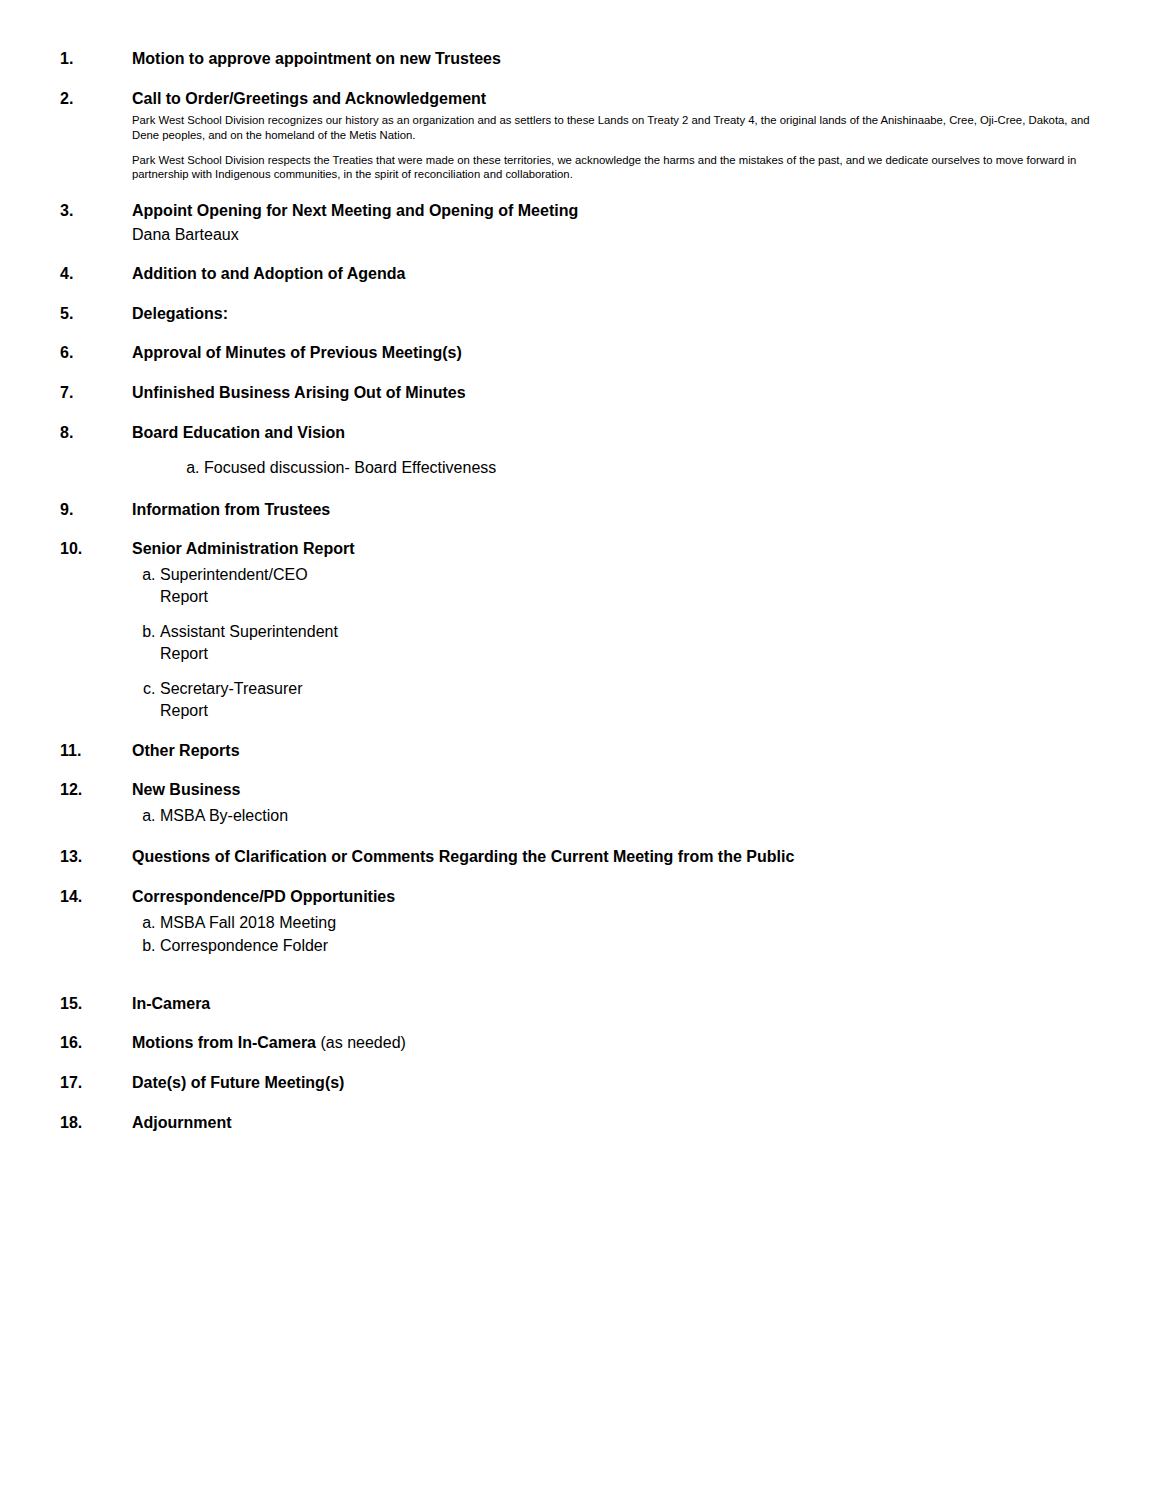1.
Motion to approve appointment on new Trustees
2.
Call to Order/Greetings and Acknowledgement
Park West School Division recognizes our history as an organization and as settlers to these Lands on Treaty 2 and Treaty 4, the original lands of the Anishinaabe, Cree, Oji-Cree, Dakota, and Dene peoples, and on the homeland of the Metis Nation.
Park West School Division respects the Treaties that were made on these territories, we acknowledge the harms and the mistakes of the past, and we dedicate ourselves to move forward in partnership with Indigenous communities, in the spirit of reconciliation and collaboration.
3.
Appoint Opening for Next Meeting and Opening of Meeting
Dana Barteaux
4.
Addition to and Adoption of Agenda
5.
Delegations:
6.
Approval of Minutes of Previous Meeting(s)
7.
Unfinished Business Arising Out of Minutes
8.
Board Education and Vision
Focused discussion- Board Effectiveness
9.
Information from Trustees
10.
Senior Administration Report
Superintendent/CEO Report
Assistant Superintendent Report
Secretary-Treasurer Report
11.
Other Reports
12.
New Business
MSBA By-election
13.
Questions of Clarification or Comments Regarding the Current Meeting from the Public
14.
Correspondence/PD Opportunities
MSBA Fall 2018 Meeting
Correspondence Folder
15.
In-Camera
16.
Motions from In-Camera (as needed)
17.
Date(s) of Future Meeting(s)
18.
Adjournment